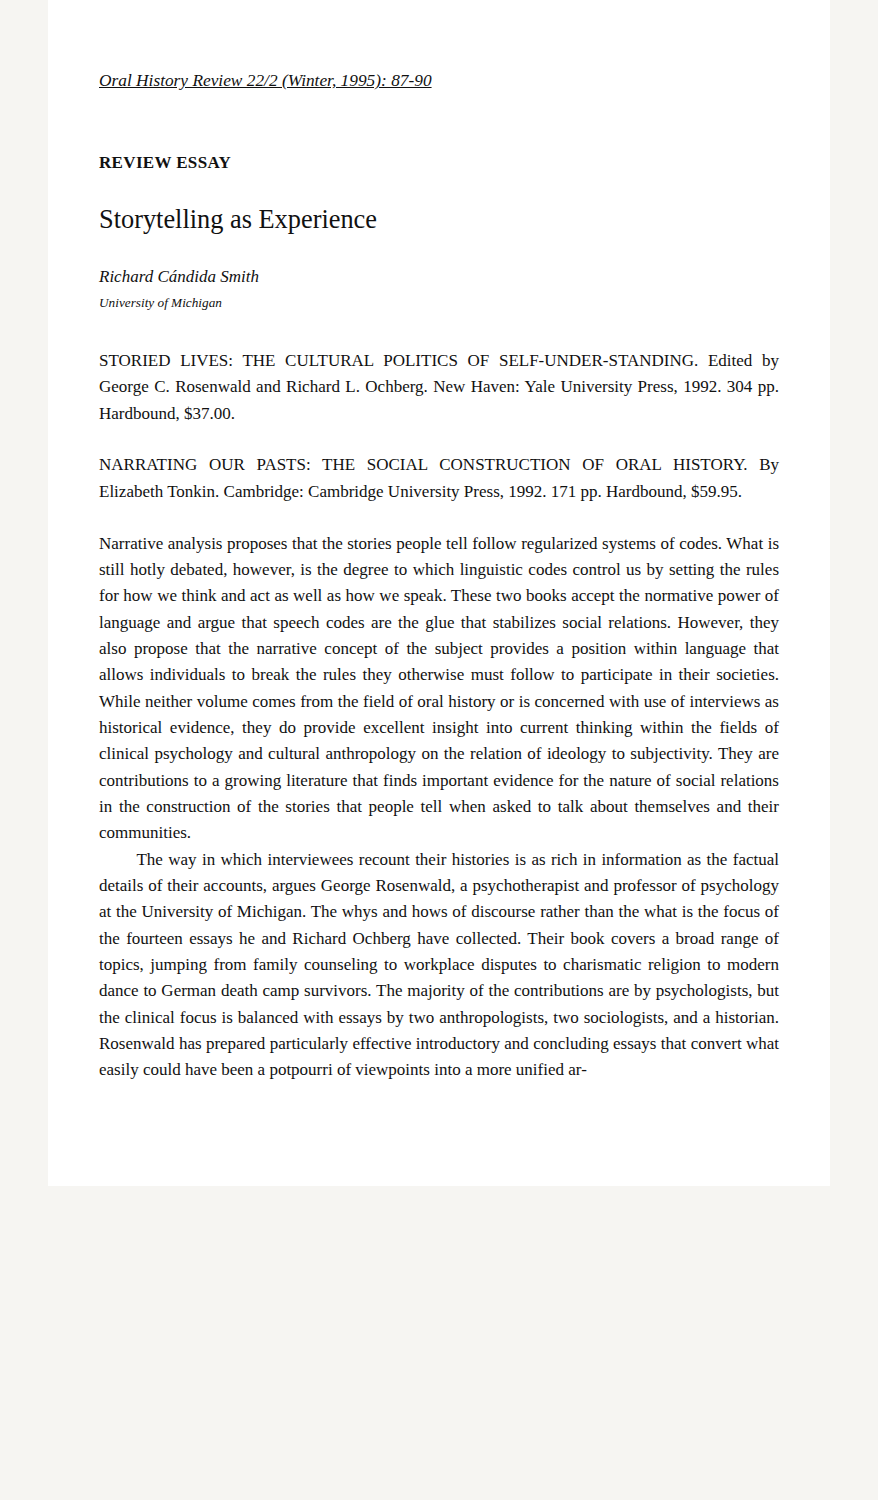Oral History Review 22/2 (Winter, 1995): 87-90
REVIEW ESSAY
Storytelling as Experience
Richard Cándida Smith
University of Michigan
STORIED LIVES: THE CULTURAL POLITICS OF SELF-UNDER-STANDING. Edited by George C. Rosenwald and Richard L. Ochberg. New Haven: Yale University Press, 1992. 304 pp. Hardbound, $37.00.
NARRATING OUR PASTS: THE SOCIAL CONSTRUCTION OF ORAL HISTORY. By Elizabeth Tonkin. Cambridge: Cambridge University Press, 1992. 171 pp. Hardbound, $59.95.
Narrative analysis proposes that the stories people tell follow regularized systems of codes. What is still hotly debated, however, is the degree to which linguistic codes control us by setting the rules for how we think and act as well as how we speak. These two books accept the normative power of language and argue that speech codes are the glue that stabilizes social relations. However, they also propose that the narrative concept of the subject provides a position within language that allows individuals to break the rules they otherwise must follow to participate in their societies. While neither volume comes from the field of oral history or is concerned with use of interviews as historical evidence, they do provide excellent insight into current thinking within the fields of clinical psychology and cultural anthropology on the relation of ideology to subjectivity. They are contributions to a growing literature that finds important evidence for the nature of social relations in the construction of the stories that people tell when asked to talk about themselves and their communities.
The way in which interviewees recount their histories is as rich in information as the factual details of their accounts, argues George Rosenwald, a psychotherapist and professor of psychology at the University of Michigan. The whys and hows of discourse rather than the what is the focus of the fourteen essays he and Richard Ochberg have collected. Their book covers a broad range of topics, jumping from family counseling to workplace disputes to charismatic religion to modern dance to German death camp survivors. The majority of the contributions are by psychologists, but the clinical focus is balanced with essays by two anthropologists, two sociologists, and a historian. Rosenwald has prepared particularly effective introductory and concluding essays that convert what easily could have been a potpourri of viewpoints into a more unified ar-